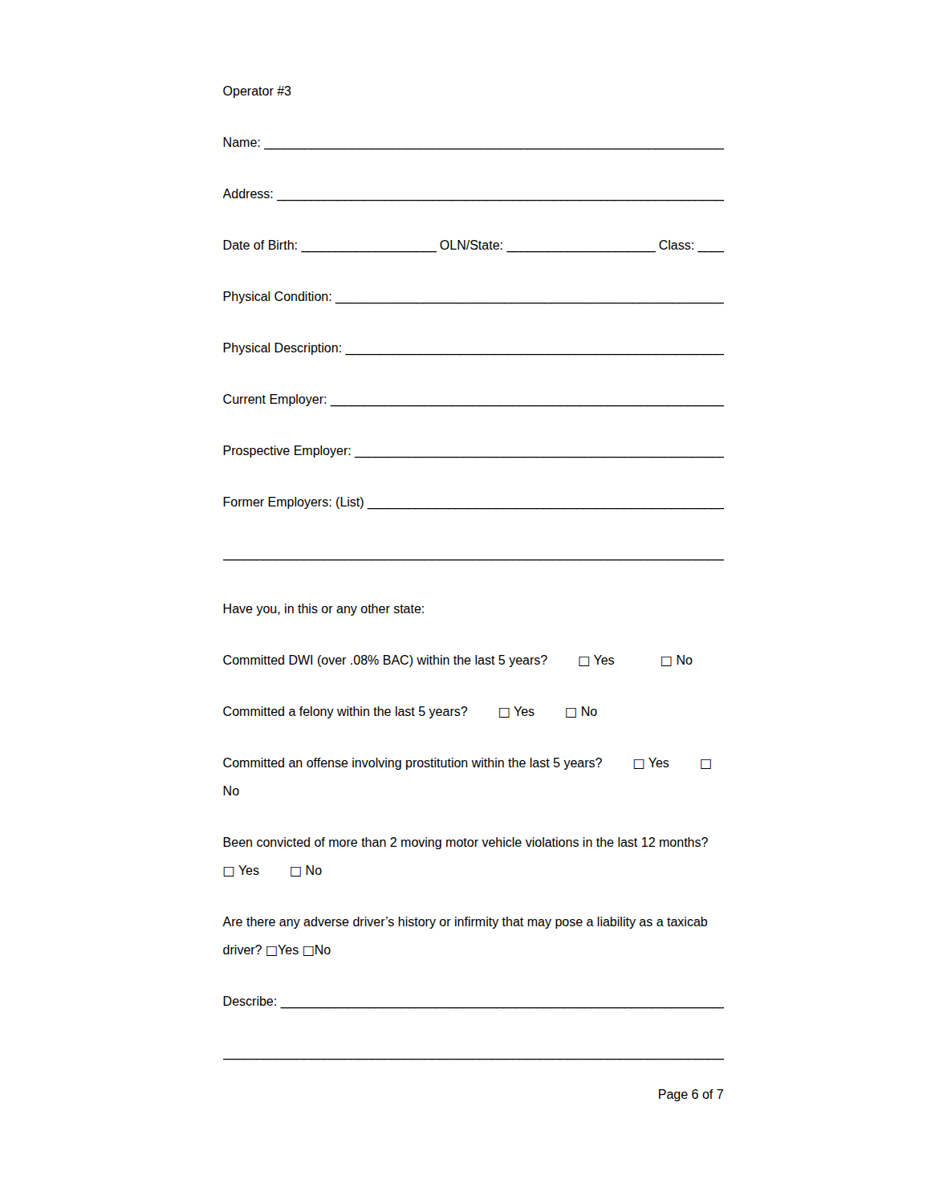Operator #3
Name: _______________________________________________________________________________
Address: _____________________________________________________________________________
Date of Birth: ____________________ OLN/State: ______________________ Class: _____________________
Physical Condition: _______________________________________________________________________
Physical Description: _____________________________________________________________________
Current Employer: ________________________________________________________________________
Prospective Employer: ____________________________________________________________________
Former Employers: (List) _________________________________________________________________
_______________________________________________________________________________________
Have you, in this or any other state:
Committed DWI (over .08% BAC) within the last 5 years? □ Yes □ No
Committed a felony within the last 5 years? □ Yes □ No
Committed an offense involving prostitution within the last 5 years? □ Yes □ No
Been convicted of more than 2 moving motor vehicle violations in the last 12 months? □ Yes □ No
Are there any adverse driver’s history or infirmity that may pose a liability as a taxicab driver? □Yes □No
Describe: ____________________________________________________________________________
_______________________________________________________________________________________
Page 6 of 7